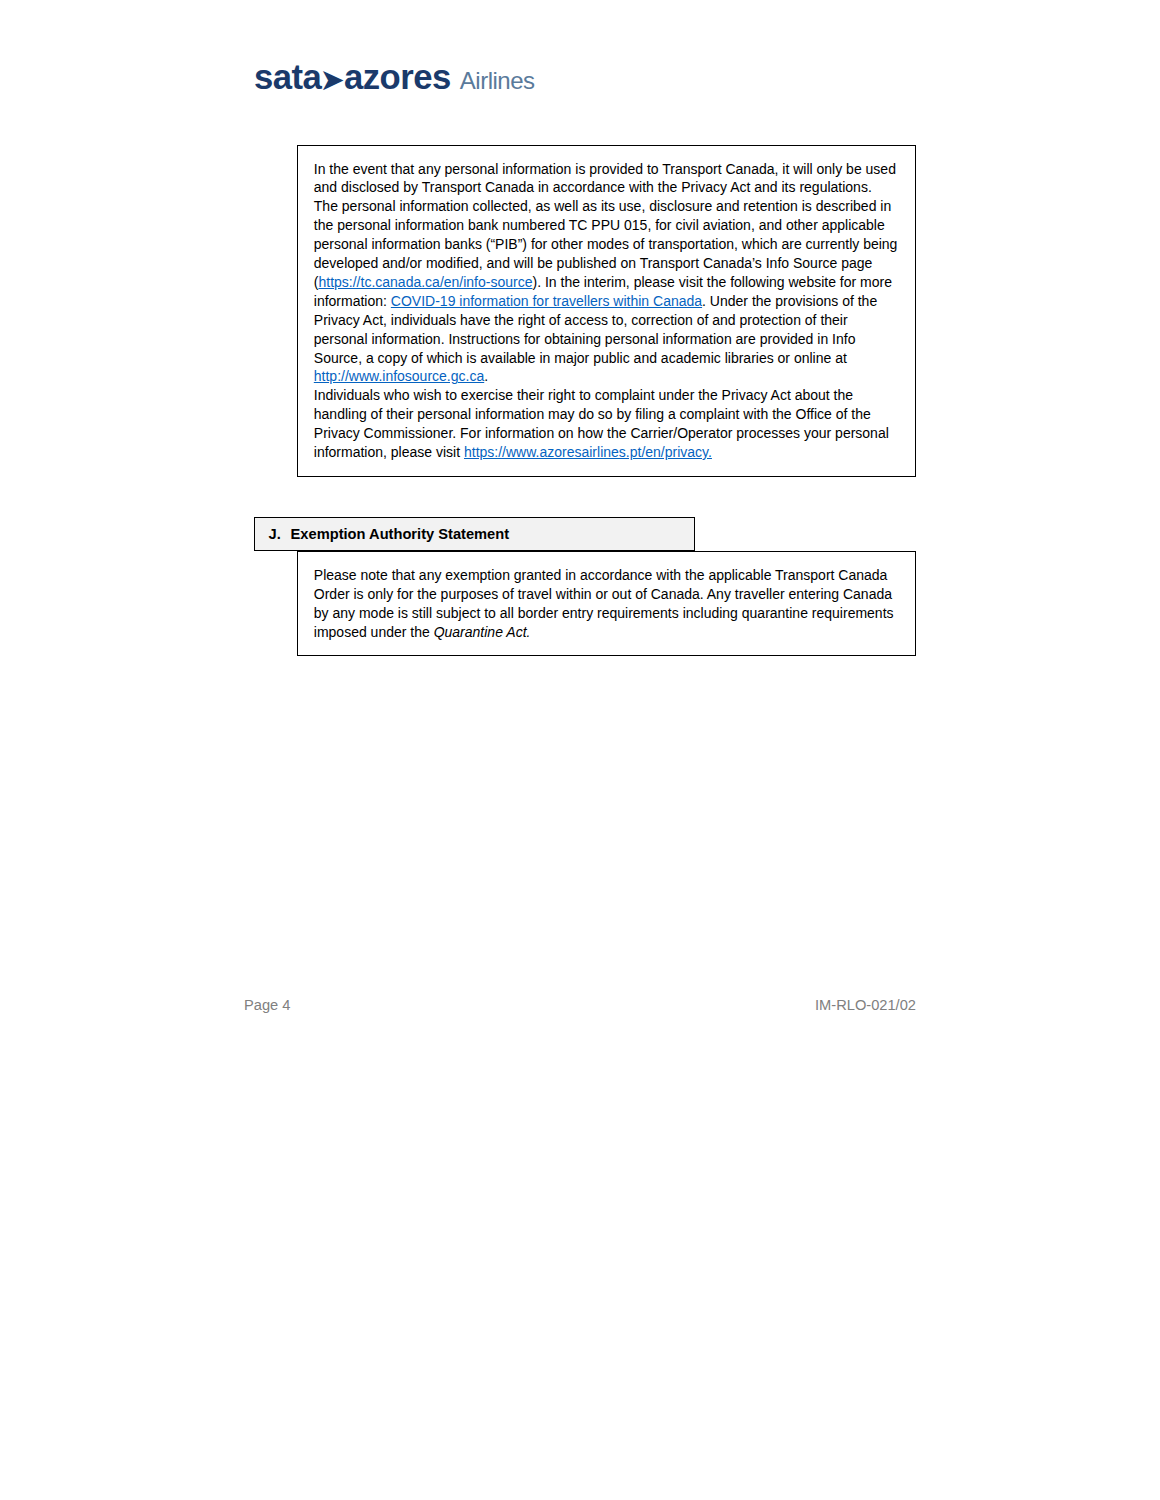sata➤azores Airlines
In the event that any personal information is provided to Transport Canada, it will only be used and disclosed by Transport Canada in accordance with the Privacy Act and its regulations. The personal information collected, as well as its use, disclosure and retention is described in the personal information bank numbered TC PPU 015, for civil aviation, and other applicable personal information banks (“PIB”) for other modes of transportation, which are currently being developed and/or modified, and will be published on Transport Canada’s Info Source page (https://tc.canada.ca/en/info-source). In the interim, please visit the following website for more information: COVID-19 information for travellers within Canada. Under the provisions of the Privacy Act, individuals have the right of access to, correction of and protection of their personal information. Instructions for obtaining personal information are provided in Info Source, a copy of which is available in major public and academic libraries or online at http://www.infosource.gc.ca.
Individuals who wish to exercise their right to complaint under the Privacy Act about the handling of their personal information may do so by filing a complaint with the Office of the Privacy Commissioner. For information on how the Carrier/Operator processes your personal information, please visit https://www.azoresairlines.pt/en/privacy.
J. Exemption Authority Statement
Please note that any exemption granted in accordance with the applicable Transport Canada Order is only for the purposes of travel within or out of Canada. Any traveller entering Canada by any mode is still subject to all border entry requirements including quarantine requirements imposed under the Quarantine Act.
Page 4 IM-RLO-021/02